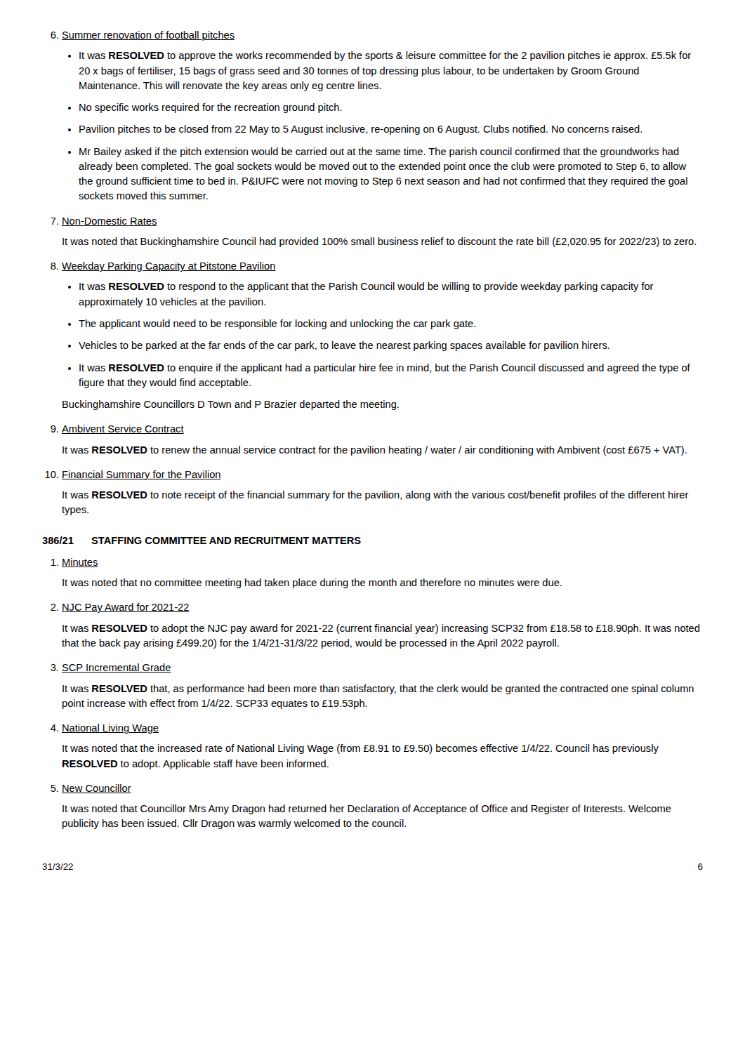Summer renovation of football pitches
It was RESOLVED to approve the works recommended by the sports & leisure committee for the 2 pavilion pitches ie approx. £5.5k for 20 x bags of fertiliser, 15 bags of grass seed and 30 tonnes of top dressing plus labour, to be undertaken by Groom Ground Maintenance. This will renovate the key areas only eg centre lines.
No specific works required for the recreation ground pitch.
Pavilion pitches to be closed from 22 May to 5 August inclusive, re-opening on 6 August. Clubs notified. No concerns raised.
Mr Bailey asked if the pitch extension would be carried out at the same time. The parish council confirmed that the groundworks had already been completed. The goal sockets would be moved out to the extended point once the club were promoted to Step 6, to allow the ground sufficient time to bed in. P&IUFC were not moving to Step 6 next season and had not confirmed that they required the goal sockets moved this summer.
Non-Domestic Rates
It was noted that Buckinghamshire Council had provided 100% small business relief to discount the rate bill (£2,020.95 for 2022/23) to zero.
Weekday Parking Capacity at Pitstone Pavilion
It was RESOLVED to respond to the applicant that the Parish Council would be willing to provide weekday parking capacity for approximately 10 vehicles at the pavilion.
The applicant would need to be responsible for locking and unlocking the car park gate.
Vehicles to be parked at the far ends of the car park, to leave the nearest parking spaces available for pavilion hirers.
It was RESOLVED to enquire if the applicant had a particular hire fee in mind, but the Parish Council discussed and agreed the type of figure that they would find acceptable.
Buckinghamshire Councillors D Town and P Brazier departed the meeting.
Ambivent Service Contract
It was RESOLVED to renew the annual service contract for the pavilion heating / water / air conditioning with Ambivent (cost £675 + VAT).
Financial Summary for the Pavilion
It was RESOLVED to note receipt of the financial summary for the pavilion, along with the various cost/benefit profiles of the different hirer types.
386/21 STAFFING COMMITTEE AND RECRUITMENT MATTERS
Minutes
It was noted that no committee meeting had taken place during the month and therefore no minutes were due.
NJC Pay Award for 2021-22
It was RESOLVED to adopt the NJC pay award for 2021-22 (current financial year) increasing SCP32 from £18.58 to £18.90ph. It was noted that the back pay arising £499.20) for the 1/4/21-31/3/22 period, would be processed in the April 2022 payroll.
SCP Incremental Grade
It was RESOLVED that, as performance had been more than satisfactory, that the clerk would be granted the contracted one spinal column point increase with effect from 1/4/22. SCP33 equates to £19.53ph.
National Living Wage
It was noted that the increased rate of National Living Wage (from £8.91 to £9.50) becomes effective 1/4/22. Council has previously RESOLVED to adopt. Applicable staff have been informed.
New Councillor
It was noted that Councillor Mrs Amy Dragon had returned her Declaration of Acceptance of Office and Register of Interests. Welcome publicity has been issued. Cllr Dragon was warmly welcomed to the council.
31/3/22 6